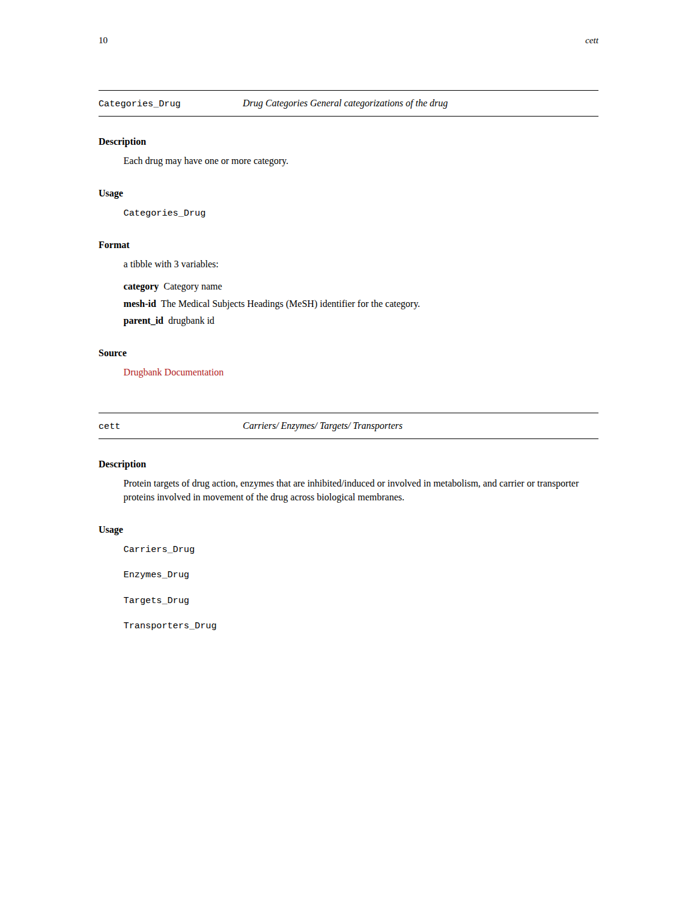10 cett
Categories_Drug Drug Categories General categorizations of the drug
Description
Each drug may have one or more category.
Usage
Categories_Drug
Format
a tibble with 3 variables:
category
Category name
mesh-id
The Medical Subjects Headings (MeSH) identifier for the category.
parent_id
drugbank id
Source
Drugbank Documentation
cett Carriers/ Enzymes/ Targets/ Transporters
Description
Protein targets of drug action, enzymes that are inhibited/induced or involved in metabolism, and carrier or transporter proteins involved in movement of the drug across biological membranes.
Usage
Carriers_Drug
Enzymes_Drug
Targets_Drug
Transporters_Drug